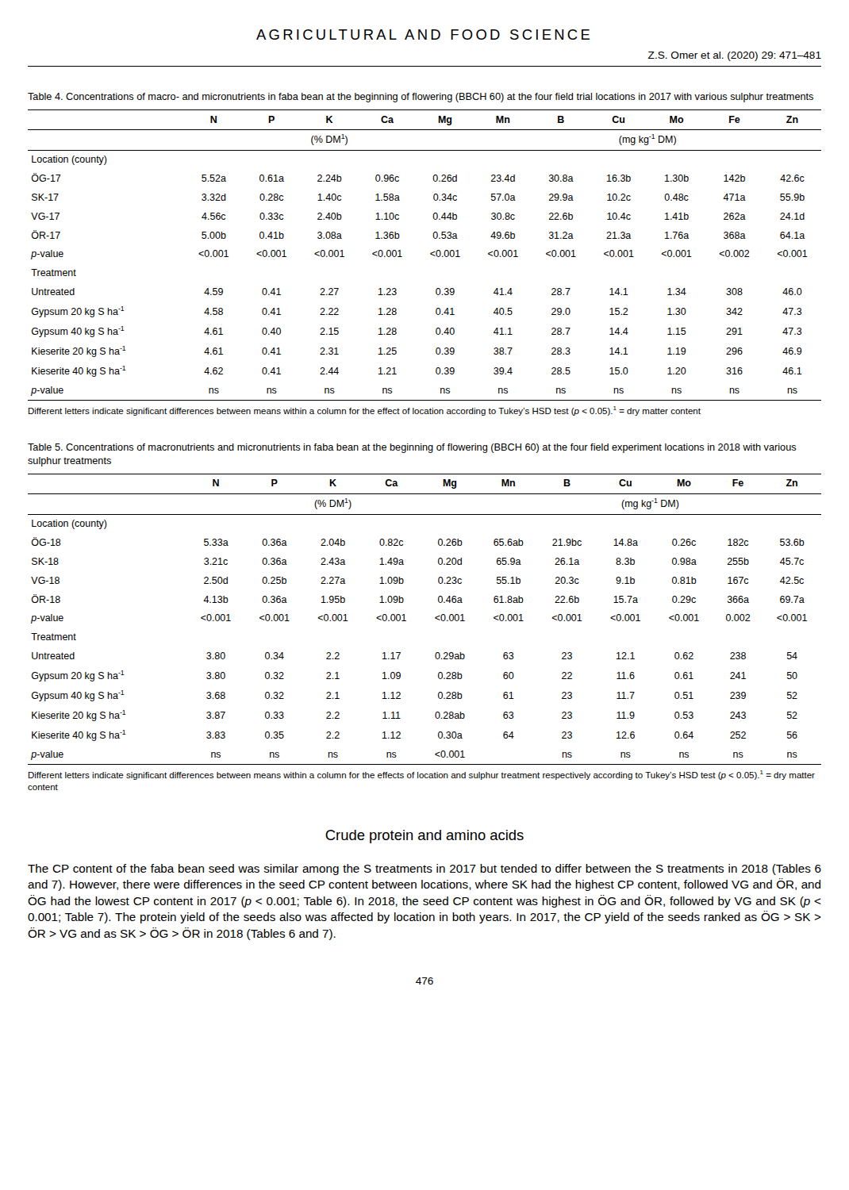AGRICULTURAL AND FOOD SCIENCE
Z.S. Omer et al. (2020) 29: 471–481
Table 4. Concentrations of macro- and micronutrients in faba bean at the beginning of flowering (BBCH 60) at the four field trial locations in 2017 with various sulphur treatments
| | N | P | K | Ca | Mg | Mn | B | Cu | Mo | Fe | Zn |
| --- | --- | --- | --- | --- | --- | --- | --- | --- | --- | --- | --- |
| | (% DM 1 ) | (mg kg -1 DM) |
| Location (county) |
| ÖG-17 | 5.52a | 0.61a | 2.24b | 0.96c | 0.26d | 23.4d | 30.8a | 16.3b | 1.30b | 142b | 42.6c |
| SK-17 | 3.32d | 0.28c | 1.40c | 1.58a | 0.34c | 57.0a | 29.9a | 10.2c | 0.48c | 471a | 55.9b |
| VG-17 | 4.56c | 0.33c | 2.40b | 1.10c | 0.44b | 30.8c | 22.6b | 10.4c | 1.41b | 262a | 24.1d |
| ÖR-17 | 5.00b | 0.41b | 3.08a | 1.36b | 0.53a | 49.6b | 31.2a | 21.3a | 1.76a | 368a | 64.1a |
| p -value | <0.001 | <0.001 | <0.001 | <0.001 | <0.001 | <0.001 | <0.001 | <0.001 | <0.001 | <0.002 | <0.001 |
| Treatment |
| Untreated | 4.59 | 0.41 | 2.27 | 1.23 | 0.39 | 41.4 | 28.7 | 14.1 | 1.34 | 308 | 46.0 |
| Gypsum 20 kg S ha -1 | 4.58 | 0.41 | 2.22 | 1.28 | 0.41 | 40.5 | 29.0 | 15.2 | 1.30 | 342 | 47.3 |
| Gypsum 40 kg S ha -1 | 4.61 | 0.40 | 2.15 | 1.28 | 0.40 | 41.1 | 28.7 | 14.4 | 1.15 | 291 | 47.3 |
| Kieserite 20 kg S ha -1 | 4.61 | 0.41 | 2.31 | 1.25 | 0.39 | 38.7 | 28.3 | 14.1 | 1.19 | 296 | 46.9 |
| Kieserite 40 kg S ha -1 | 4.62 | 0.41 | 2.44 | 1.21 | 0.39 | 39.4 | 28.5 | 15.0 | 1.20 | 316 | 46.1 |
| p -value | ns | ns | ns | ns | ns | ns | ns | ns | ns | ns | ns |
Different letters indicate significant differences between means within a column for the effect of location according to Tukey’s HSD test (p < 0.05).1 = dry matter content
Table 5. Concentrations of macronutrients and micronutrients in faba bean at the beginning of flowering (BBCH 60) at the four field experiment locations in 2018 with various sulphur treatments
| | N | P | K | Ca | Mg | Mn | B | Cu | Mo | Fe | Zn |
| --- | --- | --- | --- | --- | --- | --- | --- | --- | --- | --- | --- |
| | (% DM 1 ) | (mg kg -1 DM) |
| Location (county) |
| ÖG-18 | 5.33a | 0.36a | 2.04b | 0.82c | 0.26b | 65.6ab | 21.9bc | 14.8a | 0.26c | 182c | 53.6b |
| SK-18 | 3.21c | 0.36a | 2.43a | 1.49a | 0.20d | 65.9a | 26.1a | 8.3b | 0.98a | 255b | 45.7c |
| VG-18 | 2.50d | 0.25b | 2.27a | 1.09b | 0.23c | 55.1b | 20.3c | 9.1b | 0.81b | 167c | 42.5c |
| ÖR-18 | 4.13b | 0.36a | 1.95b | 1.09b | 0.46a | 61.8ab | 22.6b | 15.7a | 0.29c | 366a | 69.7a |
| p -value | <0.001 | <0.001 | <0.001 | <0.001 | <0.001 | <0.001 | <0.001 | <0.001 | <0.001 | 0.002 | <0.001 |
| Treatment |
| Untreated | 3.80 | 0.34 | 2.2 | 1.17 | 0.29ab | 63 | 23 | 12.1 | 0.62 | 238 | 54 |
| Gypsum 20 kg S ha -1 | 3.80 | 0.32 | 2.1 | 1.09 | 0.28b | 60 | 22 | 11.6 | 0.61 | 241 | 50 |
| Gypsum 40 kg S ha -1 | 3.68 | 0.32 | 2.1 | 1.12 | 0.28b | 61 | 23 | 11.7 | 0.51 | 239 | 52 |
| Kieserite 20 kg S ha -1 | 3.87 | 0.33 | 2.2 | 1.11 | 0.28ab | 63 | 23 | 11.9 | 0.53 | 243 | 52 |
| Kieserite 40 kg S ha -1 | 3.83 | 0.35 | 2.2 | 1.12 | 0.30a | 64 | 23 | 12.6 | 0.64 | 252 | 56 |
| p -value | ns | ns | ns | ns | <0.001 | | ns | ns | ns | ns | ns |
Different letters indicate significant differences between means within a column for the effects of location and sulphur treatment respectively according to Tukey’s HSD test (p < 0.05).1 = dry matter content
Crude protein and amino acids
The CP content of the faba bean seed was similar among the S treatments in 2017 but tended to differ between the S treatments in 2018 (Tables 6 and 7). However, there were differences in the seed CP content between locations, where SK had the highest CP content, followed VG and ÖR, and ÖG had the lowest CP content in 2017 (p < 0.001; Table 6). In 2018, the seed CP content was highest in ÖG and ÖR, followed by VG and SK (p < 0.001; Table 7). The protein yield of the seeds also was affected by location in both years. In 2017, the CP yield of the seeds ranked as ÖG > SK > ÖR > VG and as SK > ÖG > ÖR in 2018 (Tables 6 and 7).
476